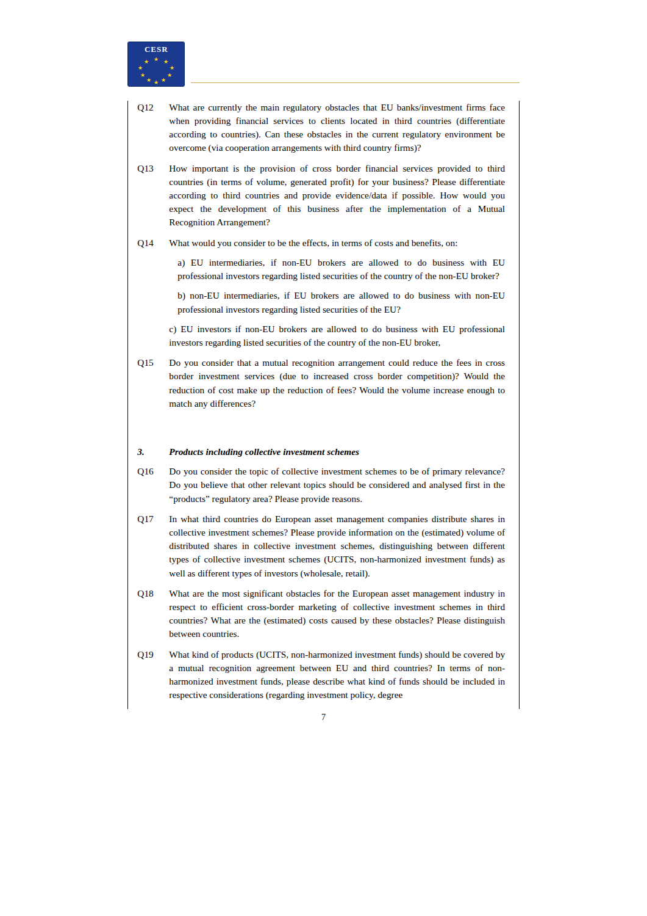CESR
★ ★ ★ ★ ★ ★ ★ ★ ★ ★
Q12
What are currently the main regulatory obstacles that EU banks/investment firms face when providing financial services to clients located in third countries (differentiate according to countries). Can these obstacles in the current regulatory environment be overcome (via cooperation arrangements with third country firms)?
Q13
How important is the provision of cross border financial services provided to third countries (in terms of volume, generated profit) for your business? Please differentiate according to third countries and provide evidence/data if possible. How would you expect the development of this business after the implementation of a Mutual Recognition Arrangement?
Q14
What would you consider to be the effects, in terms of costs and benefits, on:
a) EU intermediaries, if non-EU brokers are allowed to do business with EU professional investors regarding listed securities of the country of the non-EU broker?
b) non-EU intermediaries, if EU brokers are allowed to do business with non-EU professional investors regarding listed securities of the EU?
c) EU investors if non-EU brokers are allowed to do business with EU professional investors regarding listed securities of the country of the non-EU broker,
Q15
Do you consider that a mutual recognition arrangement could reduce the fees in cross border investment services (due to increased cross border competition)? Would the reduction of cost make up the reduction of fees? Would the volume increase enough to match any differences?
3.
Products including collective investment schemes
Q16
Do you consider the topic of collective investment schemes to be of primary relevance? Do you believe that other relevant topics should be considered and analysed first in the “products” regulatory area? Please provide reasons.
Q17
In what third countries do European asset management companies distribute shares in collective investment schemes? Please provide information on the (estimated) volume of distributed shares in collective investment schemes, distinguishing between different types of collective investment schemes (UCITS, non-harmonized investment funds) as well as different types of investors (wholesale, retail).
Q18
What are the most significant obstacles for the European asset management industry in respect to efficient cross-border marketing of collective investment schemes in third countries? What are the (estimated) costs caused by these obstacles? Please distinguish between countries.
Q19
What kind of products (UCITS, non-harmonized investment funds) should be covered by a mutual recognition agreement between EU and third countries? In terms of non-harmonized investment funds, please describe what kind of funds should be included in respective considerations (regarding investment policy, degree
7